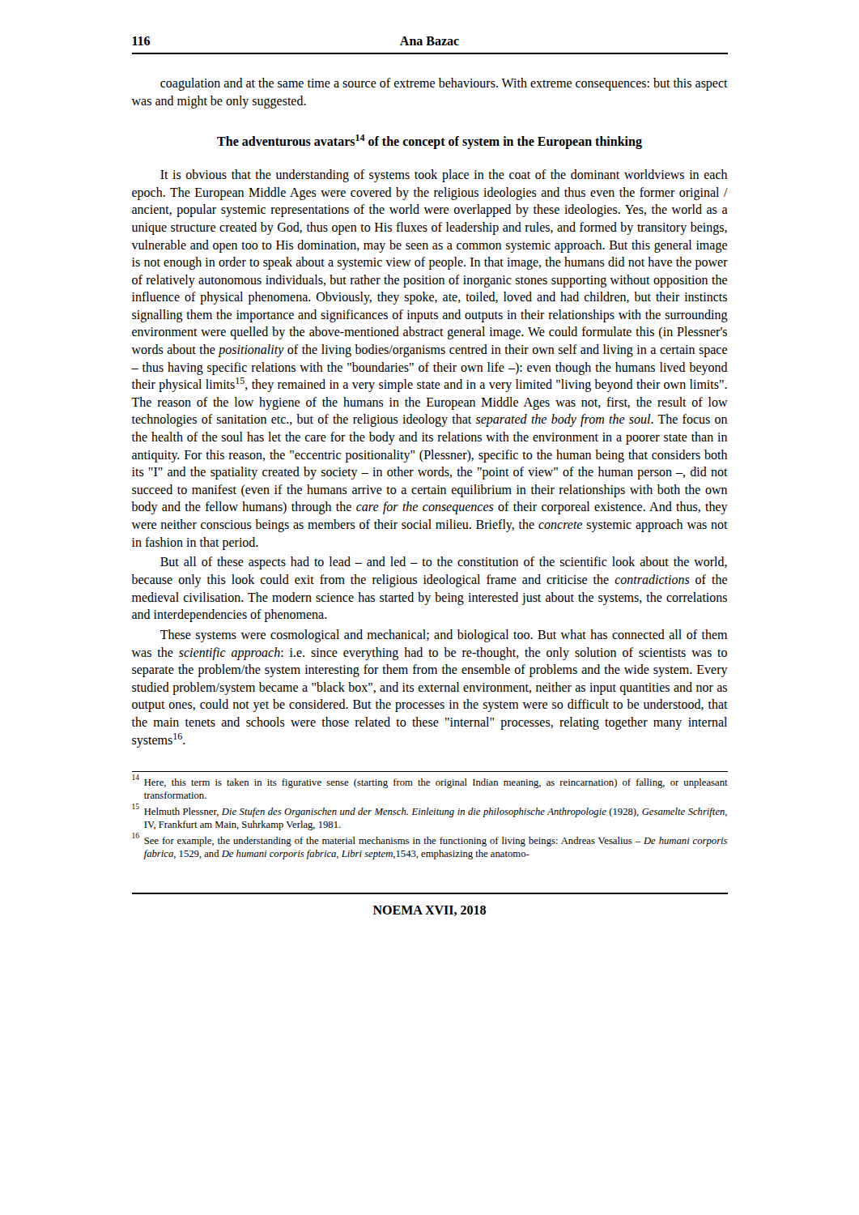116 Ana Bazac 116
coagulation and at the same time a source of extreme behaviours. With extreme consequences: but this aspect was and might be only suggested.
The adventurous avatars14 of the concept of system in the European thinking
It is obvious that the understanding of systems took place in the coat of the dominant worldviews in each epoch. The European Middle Ages were covered by the religious ideologies and thus even the former original / ancient, popular systemic representations of the world were overlapped by these ideologies. Yes, the world as a unique structure created by God, thus open to His fluxes of leadership and rules, and formed by transitory beings, vulnerable and open too to His domination, may be seen as a common systemic approach. But this general image is not enough in order to speak about a systemic view of people. In that image, the humans did not have the power of relatively autonomous individuals, but rather the position of inorganic stones supporting without opposition the influence of physical phenomena. Obviously, they spoke, ate, toiled, loved and had children, but their instincts signalling them the importance and significances of inputs and outputs in their relationships with the surrounding environment were quelled by the above-mentioned abstract general image. We could formulate this (in Plessner's words about the positionality of the living bodies/organisms centred in their own self and living in a certain space – thus having specific relations with the "boundaries" of their own life –): even though the humans lived beyond their physical limits15, they remained in a very simple state and in a very limited "living beyond their own limits". The reason of the low hygiene of the humans in the European Middle Ages was not, first, the result of low technologies of sanitation etc., but of the religious ideology that separated the body from the soul. The focus on the health of the soul has let the care for the body and its relations with the environment in a poorer state than in antiquity. For this reason, the "eccentric positionality" (Plessner), specific to the human being that considers both its "I" and the spatiality created by society – in other words, the "point of view" of the human person –, did not succeed to manifest (even if the humans arrive to a certain equilibrium in their relationships with both the own body and the fellow humans) through the care for the consequences of their corporeal existence. And thus, they were neither conscious beings as members of their social milieu. Briefly, the concrete systemic approach was not in fashion in that period.
But all of these aspects had to lead – and led – to the constitution of the scientific look about the world, because only this look could exit from the religious ideological frame and criticise the contradictions of the medieval civilisation. The modern science has started by being interested just about the systems, the correlations and interdependencies of phenomena.
These systems were cosmological and mechanical; and biological too. But what has connected all of them was the scientific approach: i.e. since everything had to be re-thought, the only solution of scientists was to separate the problem/the system interesting for them from the ensemble of problems and the wide system. Every studied problem/system became a "black box", and its external environment, neither as input quantities and nor as output ones, could not yet be considered. But the processes in the system were so difficult to be understood, that the main tenets and schools were those related to these "internal" processes, relating together many internal systems16.
14 Here, this term is taken in its figurative sense (starting from the original Indian meaning, as reincarnation) of falling, or unpleasant transformation.
15 Helmuth Plessner, Die Stufen des Organischen und der Mensch. Einleitung in die philosophische Anthropologie (1928), Gesamelte Schriften, IV, Frankfurt am Main, Suhrkamp Verlag, 1981.
16 See for example, the understanding of the material mechanisms in the functioning of living beings: Andreas Vesalius – De humani corporis fabrica, 1529, and De humani corporis fabrica, Libri septem,1543, emphasizing the anatomo-
NOEMA XVII, 2018